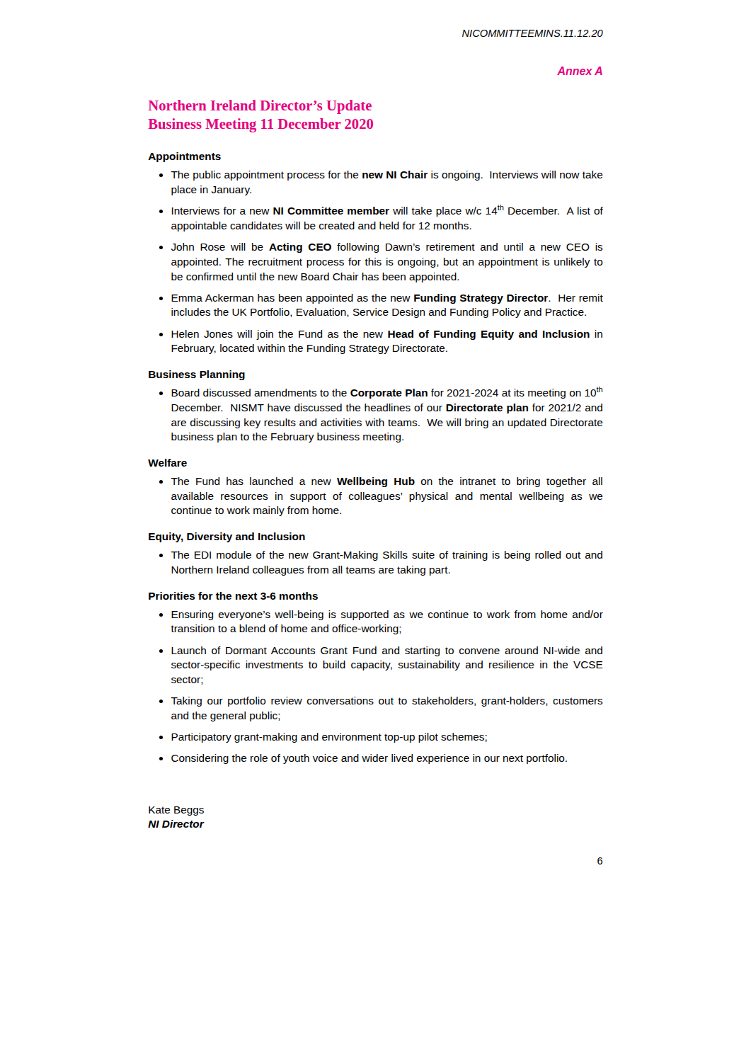NICOMMITTEEMINS.11.12.20
Annex A
Northern Ireland Director’s Update
Business Meeting 11 December 2020
Appointments
The public appointment process for the new NI Chair is ongoing. Interviews will now take place in January.
Interviews for a new NI Committee member will take place w/c 14th December. A list of appointable candidates will be created and held for 12 months.
John Rose will be Acting CEO following Dawn’s retirement and until a new CEO is appointed. The recruitment process for this is ongoing, but an appointment is unlikely to be confirmed until the new Board Chair has been appointed.
Emma Ackerman has been appointed as the new Funding Strategy Director. Her remit includes the UK Portfolio, Evaluation, Service Design and Funding Policy and Practice.
Helen Jones will join the Fund as the new Head of Funding Equity and Inclusion in February, located within the Funding Strategy Directorate.
Business Planning
Board discussed amendments to the Corporate Plan for 2021-2024 at its meeting on 10th December. NISMT have discussed the headlines of our Directorate plan for 2021/2 and are discussing key results and activities with teams. We will bring an updated Directorate business plan to the February business meeting.
Welfare
The Fund has launched a new Wellbeing Hub on the intranet to bring together all available resources in support of colleagues’ physical and mental wellbeing as we continue to work mainly from home.
Equity, Diversity and Inclusion
The EDI module of the new Grant-Making Skills suite of training is being rolled out and Northern Ireland colleagues from all teams are taking part.
Priorities for the next 3-6 months
Ensuring everyone’s well-being is supported as we continue to work from home and/or transition to a blend of home and office-working;
Launch of Dormant Accounts Grant Fund and starting to convene around NI-wide and sector-specific investments to build capacity, sustainability and resilience in the VCSE sector;
Taking our portfolio review conversations out to stakeholders, grant-holders, customers and the general public;
Participatory grant-making and environment top-up pilot schemes;
Considering the role of youth voice and wider lived experience in our next portfolio.
Kate Beggs
NI Director
6